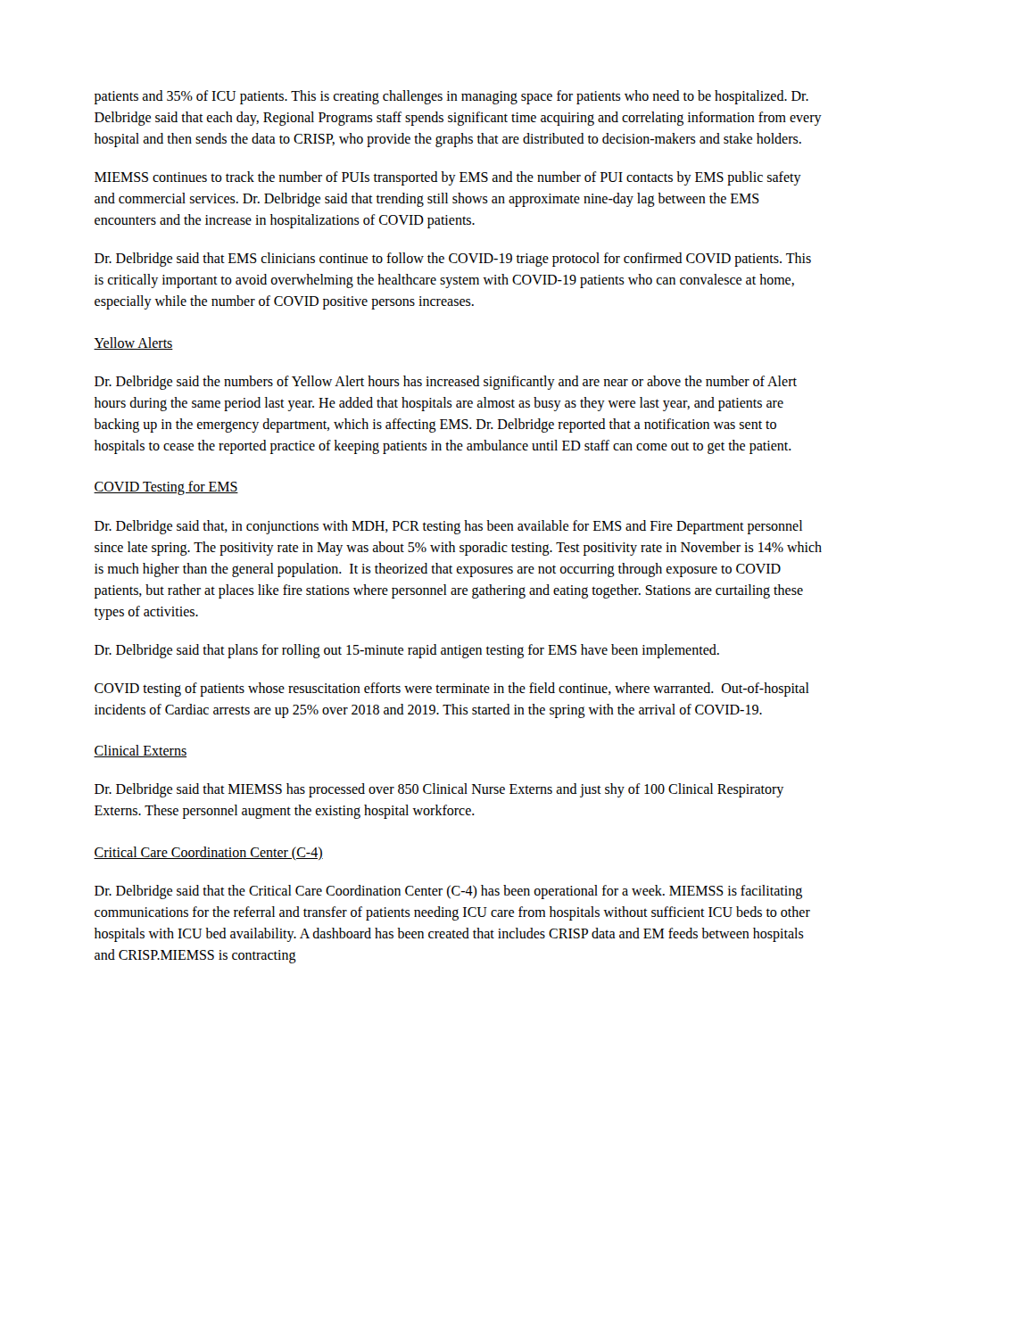patients and 35% of ICU patients. This is creating challenges in managing space for patients who need to be hospitalized. Dr. Delbridge said that each day, Regional Programs staff spends significant time acquiring and correlating information from every hospital and then sends the data to CRISP, who provide the graphs that are distributed to decision-makers and stake holders.
MIEMSS continues to track the number of PUIs transported by EMS and the number of PUI contacts by EMS public safety and commercial services. Dr. Delbridge said that trending still shows an approximate nine-day lag between the EMS encounters and the increase in hospitalizations of COVID patients.
Dr. Delbridge said that EMS clinicians continue to follow the COVID-19 triage protocol for confirmed COVID patients. This is critically important to avoid overwhelming the healthcare system with COVID-19 patients who can convalesce at home, especially while the number of COVID positive persons increases.
Yellow Alerts
Dr. Delbridge said the numbers of Yellow Alert hours has increased significantly and are near or above the number of Alert hours during the same period last year. He added that hospitals are almost as busy as they were last year, and patients are backing up in the emergency department, which is affecting EMS. Dr. Delbridge reported that a notification was sent to hospitals to cease the reported practice of keeping patients in the ambulance until ED staff can come out to get the patient.
COVID Testing for EMS
Dr. Delbridge said that, in conjunctions with MDH, PCR testing has been available for EMS and Fire Department personnel since late spring. The positivity rate in May was about 5% with sporadic testing. Test positivity rate in November is 14% which is much higher than the general population. It is theorized that exposures are not occurring through exposure to COVID patients, but rather at places like fire stations where personnel are gathering and eating together. Stations are curtailing these types of activities.
Dr. Delbridge said that plans for rolling out 15-minute rapid antigen testing for EMS have been implemented.
COVID testing of patients whose resuscitation efforts were terminate in the field continue, where warranted. Out-of-hospital incidents of Cardiac arrests are up 25% over 2018 and 2019. This started in the spring with the arrival of COVID-19.
Clinical Externs
Dr. Delbridge said that MIEMSS has processed over 850 Clinical Nurse Externs and just shy of 100 Clinical Respiratory Externs. These personnel augment the existing hospital workforce.
Critical Care Coordination Center (C-4)
Dr. Delbridge said that the Critical Care Coordination Center (C-4) has been operational for a week. MIEMSS is facilitating communications for the referral and transfer of patients needing ICU care from hospitals without sufficient ICU beds to other hospitals with ICU bed availability. A dashboard has been created that includes CRISP data and EM feeds between hospitals and CRISP.MIEMSS is contracting